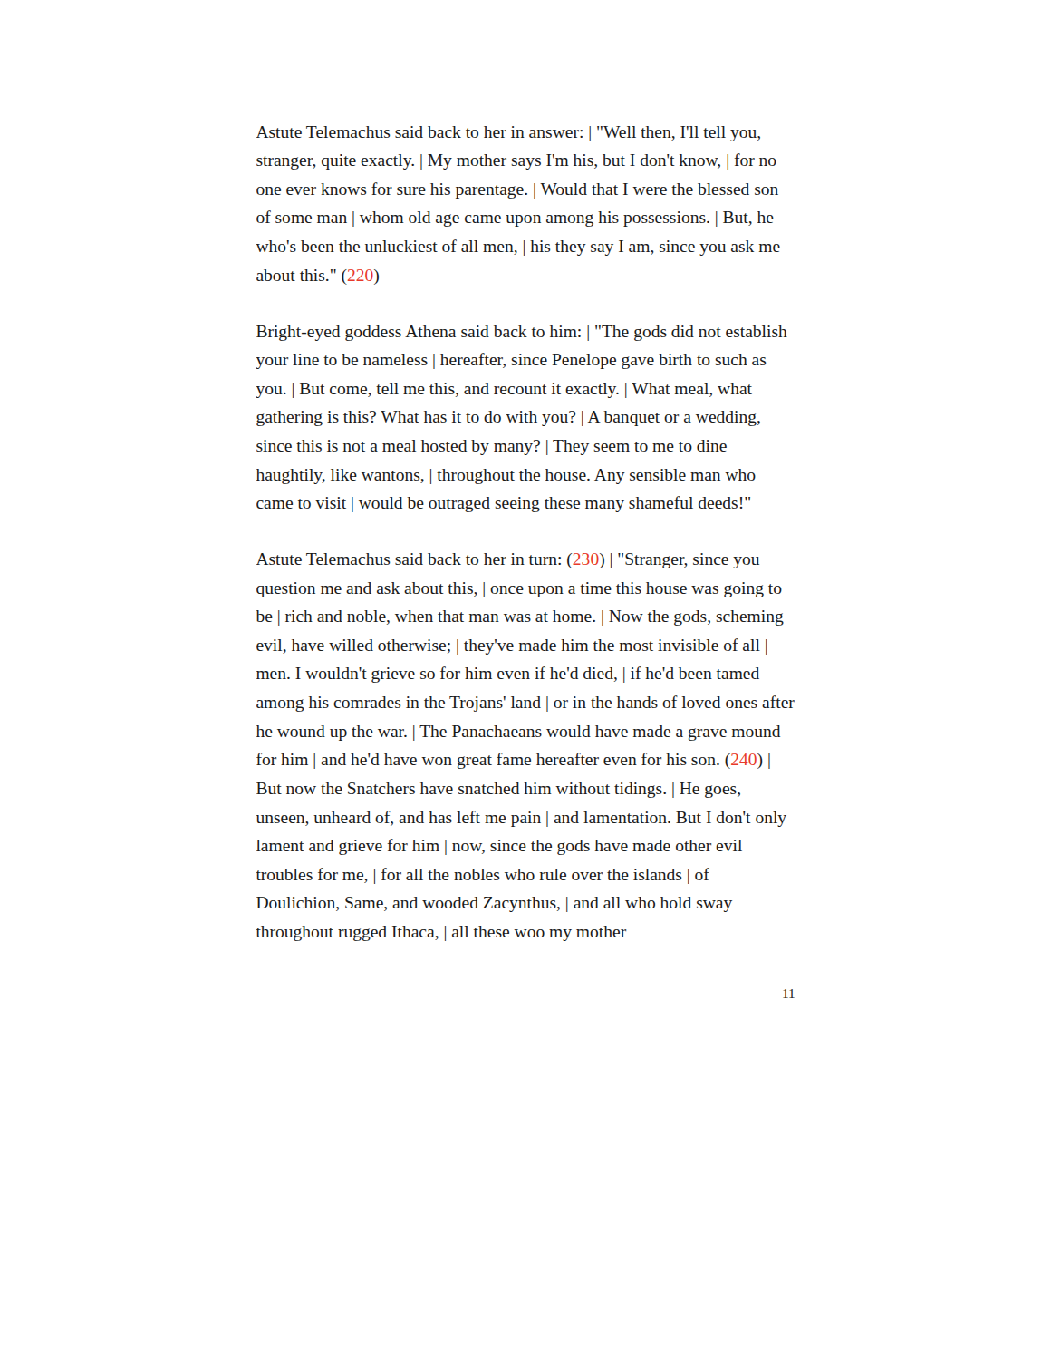Astute Telemachus said back to her in answer: | "Well then, I'll tell you, stranger, quite exactly. | My mother says I'm his, but I don't know, | for no one ever knows for sure his parentage. | Would that I were the blessed son of some man | whom old age came upon among his possessions. | But, he who's been the unluckiest of all men, | his they say I am, since you ask me about this." (220)
Bright-eyed goddess Athena said back to him: | "The gods did not establish your line to be nameless | hereafter, since Penelope gave birth to such as you. | But come, tell me this, and recount it exactly. | What meal, what gathering is this? What has it to do with you? | A banquet or a wedding, since this is not a meal hosted by many? | They seem to me to dine haughtily, like wantons, | throughout the house. Any sensible man who came to visit | would be outraged seeing these many shameful deeds!"
Astute Telemachus said back to her in turn: (230) | "Stranger, since you question me and ask about this, | once upon a time this house was going to be | rich and noble, when that man was at home. | Now the gods, scheming evil, have willed otherwise; | they've made him the most invisible of all | men. I wouldn't grieve so for him even if he'd died, | if he'd been tamed among his comrades in the Trojans' land | or in the hands of loved ones after he wound up the war. | The Panachaeans would have made a grave mound for him | and he'd have won great fame hereafter even for his son. (240) | But now the Snatchers have snatched him without tidings. | He goes, unseen, unheard of, and has left me pain | and lamentation. But I don't only lament and grieve for him | now, since the gods have made other evil troubles for me, | for all the nobles who rule over the islands | of Doulichion, Same, and wooded Zacynthus, | and all who hold sway throughout rugged Ithaca, | all these woo my mother
11